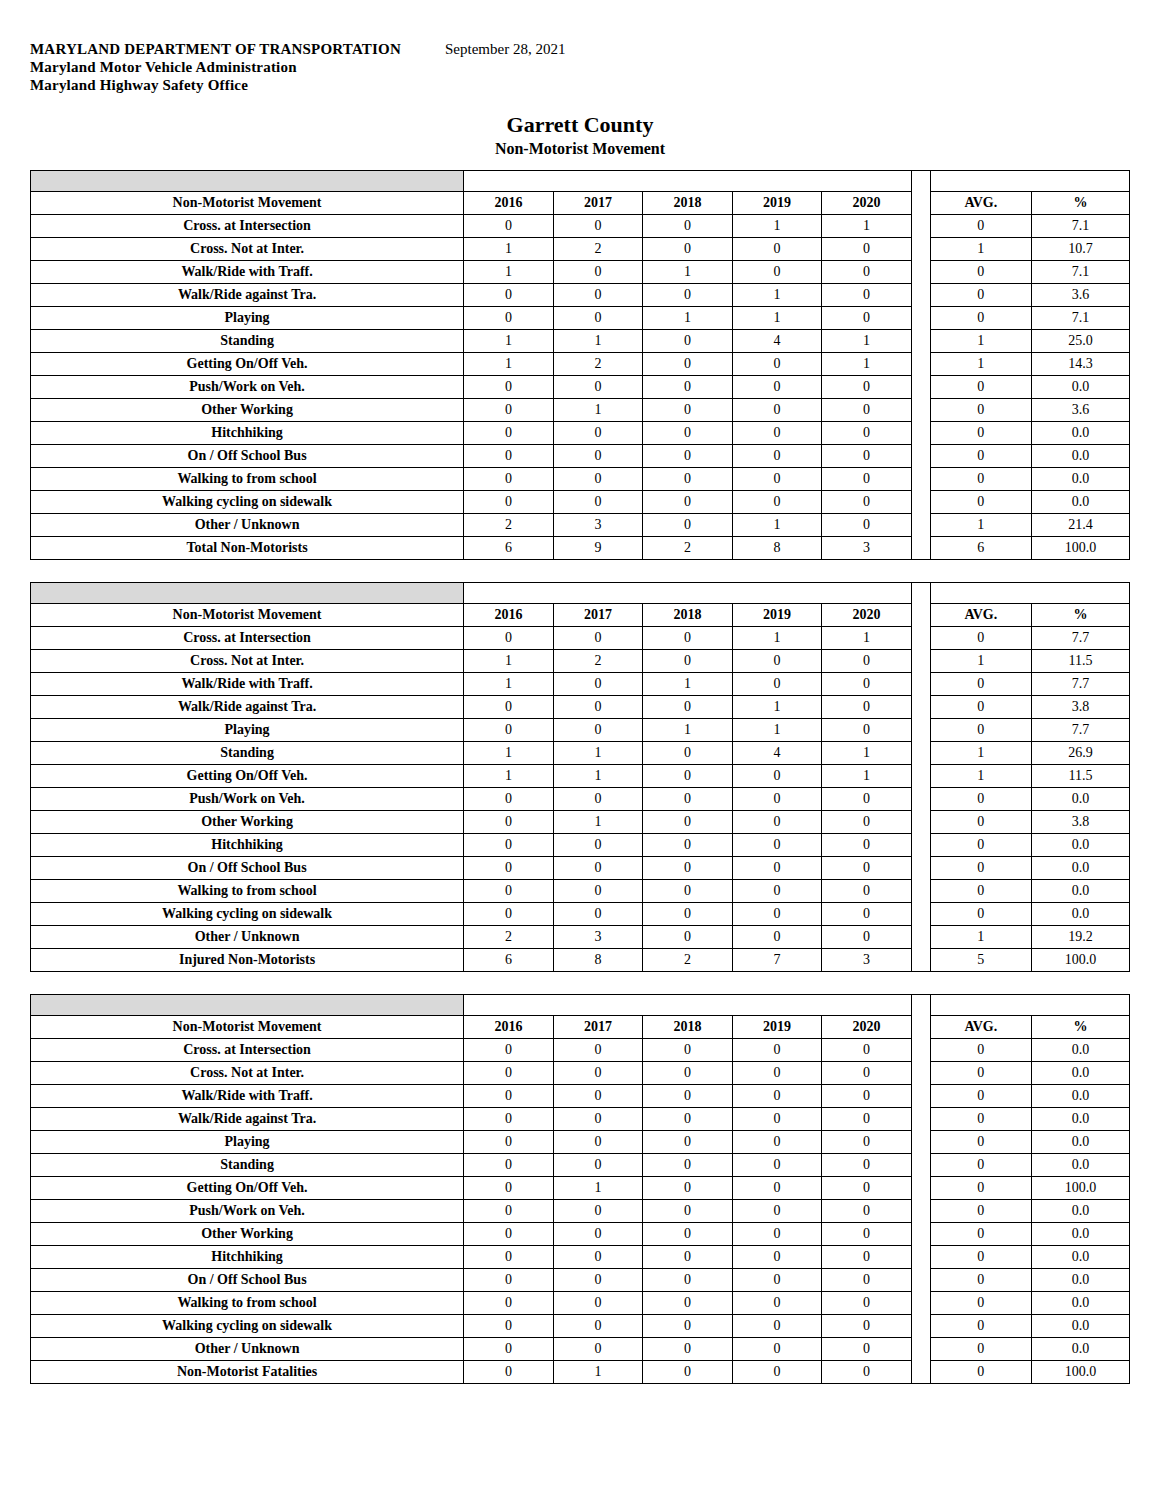MARYLAND DEPARTMENT OF TRANSPORTATION September 28, 2021
Maryland Motor Vehicle Administration
Maryland Highway Safety Office
Garrett County
Non-Motorist Movement
| Non-Motorist Movement | 2016 | 2017 | 2018 | 2019 | 2020 | | AVG. | % |
| Cross. at Intersection | 0 | 0 | 0 | 1 | 1 | | 0 | 7.1 |
| Cross. Not at Inter. | 1 | 2 | 0 | 0 | 0 | | 1 | 10.7 |
| Walk/Ride with Traff. | 1 | 0 | 1 | 0 | 0 | | 0 | 7.1 |
| Walk/Ride against Tra. | 0 | 0 | 0 | 1 | 0 | | 0 | 3.6 |
| Playing | 0 | 0 | 1 | 1 | 0 | | 0 | 7.1 |
| Standing | 1 | 1 | 0 | 4 | 1 | | 1 | 25.0 |
| Getting On/Off Veh. | 1 | 2 | 0 | 0 | 1 | | 1 | 14.3 |
| Push/Work on Veh. | 0 | 0 | 0 | 0 | 0 | | 0 | 0.0 |
| Other Working | 0 | 1 | 0 | 0 | 0 | | 0 | 3.6 |
| Hitchhiking | 0 | 0 | 0 | 0 | 0 | | 0 | 0.0 |
| On / Off School Bus | 0 | 0 | 0 | 0 | 0 | | 0 | 0.0 |
| Walking to from school | 0 | 0 | 0 | 0 | 0 | | 0 | 0.0 |
| Walking cycling on sidewalk | 0 | 0 | 0 | 0 | 0 | | 0 | 0.0 |
| Other / Unknown | 2 | 3 | 0 | 1 | 0 | | 1 | 21.4 |
| Total Non-Motorists | 6 | 9 | 2 | 8 | 3 | | 6 | 100.0 |
| Non-Motorist Movement | 2016 | 2017 | 2018 | 2019 | 2020 | | AVG. | % |
| Cross. at Intersection | 0 | 0 | 0 | 1 | 1 | | 0 | 7.7 |
| Cross. Not at Inter. | 1 | 2 | 0 | 0 | 0 | | 1 | 11.5 |
| Walk/Ride with Traff. | 1 | 0 | 1 | 0 | 0 | | 0 | 7.7 |
| Walk/Ride against Tra. | 0 | 0 | 0 | 1 | 0 | | 0 | 3.8 |
| Playing | 0 | 0 | 1 | 1 | 0 | | 0 | 7.7 |
| Standing | 1 | 1 | 0 | 4 | 1 | | 1 | 26.9 |
| Getting On/Off Veh. | 1 | 1 | 0 | 0 | 1 | | 1 | 11.5 |
| Push/Work on Veh. | 0 | 0 | 0 | 0 | 0 | | 0 | 0.0 |
| Other Working | 0 | 1 | 0 | 0 | 0 | | 0 | 3.8 |
| Hitchhiking | 0 | 0 | 0 | 0 | 0 | | 0 | 0.0 |
| On / Off School Bus | 0 | 0 | 0 | 0 | 0 | | 0 | 0.0 |
| Walking to from school | 0 | 0 | 0 | 0 | 0 | | 0 | 0.0 |
| Walking cycling on sidewalk | 0 | 0 | 0 | 0 | 0 | | 0 | 0.0 |
| Other / Unknown | 2 | 3 | 0 | 0 | 0 | | 1 | 19.2 |
| Injured Non-Motorists | 6 | 8 | 2 | 7 | 3 | | 5 | 100.0 |
| Non-Motorist Movement | 2016 | 2017 | 2018 | 2019 | 2020 | | AVG. | % |
| Cross. at Intersection | 0 | 0 | 0 | 0 | 0 | | 0 | 0.0 |
| Cross. Not at Inter. | 0 | 0 | 0 | 0 | 0 | | 0 | 0.0 |
| Walk/Ride with Traff. | 0 | 0 | 0 | 0 | 0 | | 0 | 0.0 |
| Walk/Ride against Tra. | 0 | 0 | 0 | 0 | 0 | | 0 | 0.0 |
| Playing | 0 | 0 | 0 | 0 | 0 | | 0 | 0.0 |
| Standing | 0 | 0 | 0 | 0 | 0 | | 0 | 0.0 |
| Getting On/Off Veh. | 0 | 1 | 0 | 0 | 0 | | 0 | 100.0 |
| Push/Work on Veh. | 0 | 0 | 0 | 0 | 0 | | 0 | 0.0 |
| Other Working | 0 | 0 | 0 | 0 | 0 | | 0 | 0.0 |
| Hitchhiking | 0 | 0 | 0 | 0 | 0 | | 0 | 0.0 |
| On / Off School Bus | 0 | 0 | 0 | 0 | 0 | | 0 | 0.0 |
| Walking to from school | 0 | 0 | 0 | 0 | 0 | | 0 | 0.0 |
| Walking cycling on sidewalk | 0 | 0 | 0 | 0 | 0 | | 0 | 0.0 |
| Other / Unknown | 0 | 0 | 0 | 0 | 0 | | 0 | 0.0 |
| Non-Motorist Fatalities | 0 | 1 | 0 | 0 | 0 | | 0 | 100.0 |